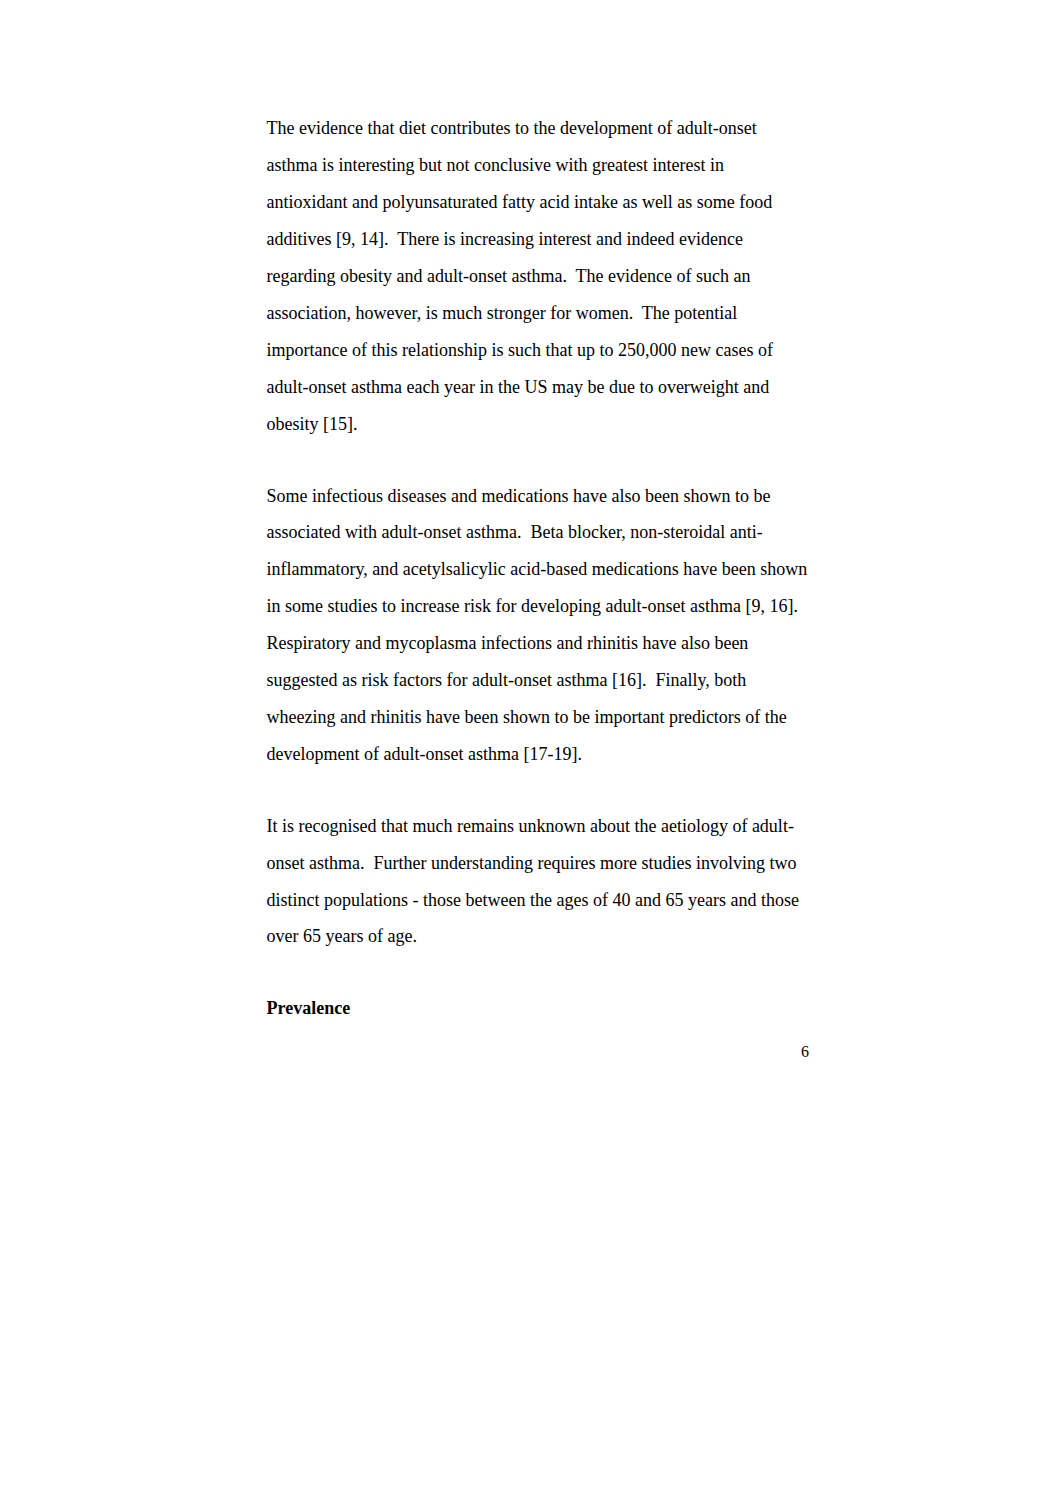The evidence that diet contributes to the development of adult-onset asthma is interesting but not conclusive with greatest interest in antioxidant and polyunsaturated fatty acid intake as well as some food additives [9, 14]. There is increasing interest and indeed evidence regarding obesity and adult-onset asthma. The evidence of such an association, however, is much stronger for women. The potential importance of this relationship is such that up to 250,000 new cases of adult-onset asthma each year in the US may be due to overweight and obesity [15].
Some infectious diseases and medications have also been shown to be associated with adult-onset asthma. Beta blocker, non-steroidal anti-inflammatory, and acetylsalicylic acid-based medications have been shown in some studies to increase risk for developing adult-onset asthma [9, 16]. Respiratory and mycoplasma infections and rhinitis have also been suggested as risk factors for adult-onset asthma [16]. Finally, both wheezing and rhinitis have been shown to be important predictors of the development of adult-onset asthma [17-19].
It is recognised that much remains unknown about the aetiology of adult-onset asthma. Further understanding requires more studies involving two distinct populations - those between the ages of 40 and 65 years and those over 65 years of age.
Prevalence
6